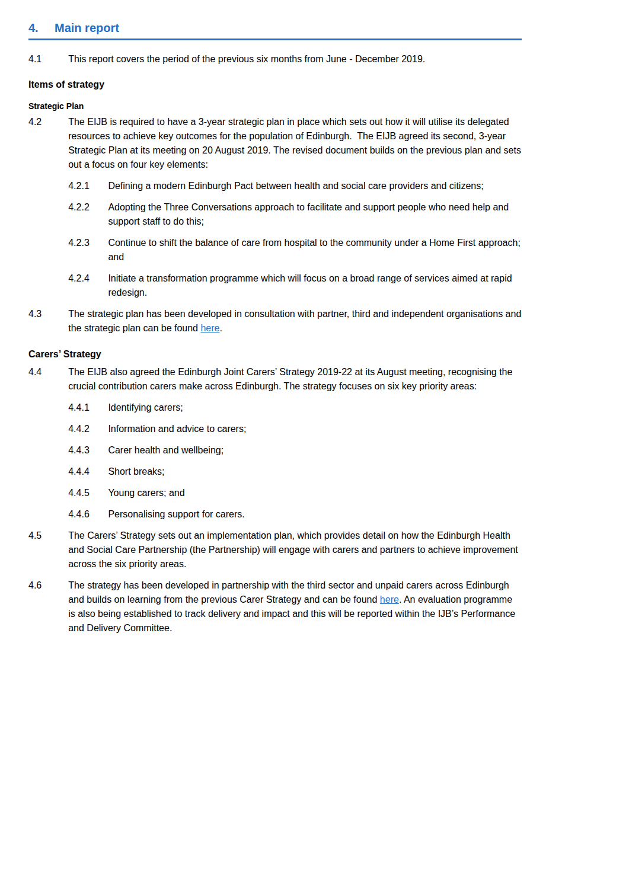4. Main report
4.1 This report covers the period of the previous six months from June - December 2019.
Items of strategy
Strategic Plan
4.2 The EIJB is required to have a 3-year strategic plan in place which sets out how it will utilise its delegated resources to achieve key outcomes for the population of Edinburgh. The EIJB agreed its second, 3-year Strategic Plan at its meeting on 20 August 2019. The revised document builds on the previous plan and sets out a focus on four key elements:
4.2.1 Defining a modern Edinburgh Pact between health and social care providers and citizens;
4.2.2 Adopting the Three Conversations approach to facilitate and support people who need help and support staff to do this;
4.2.3 Continue to shift the balance of care from hospital to the community under a Home First approach; and
4.2.4 Initiate a transformation programme which will focus on a broad range of services aimed at rapid redesign.
4.3 The strategic plan has been developed in consultation with partner, third and independent organisations and the strategic plan can be found here.
Carers’ Strategy
4.4 The EIJB also agreed the Edinburgh Joint Carers’ Strategy 2019-22 at its August meeting, recognising the crucial contribution carers make across Edinburgh. The strategy focuses on six key priority areas:
4.4.1 Identifying carers;
4.4.2 Information and advice to carers;
4.4.3 Carer health and wellbeing;
4.4.4 Short breaks;
4.4.5 Young carers; and
4.4.6 Personalising support for carers.
4.5 The Carers’ Strategy sets out an implementation plan, which provides detail on how the Edinburgh Health and Social Care Partnership (the Partnership) will engage with carers and partners to achieve improvement across the six priority areas.
4.6 The strategy has been developed in partnership with the third sector and unpaid carers across Edinburgh and builds on learning from the previous Carer Strategy and can be found here. An evaluation programme is also being established to track delivery and impact and this will be reported within the IJB’s Performance and Delivery Committee.